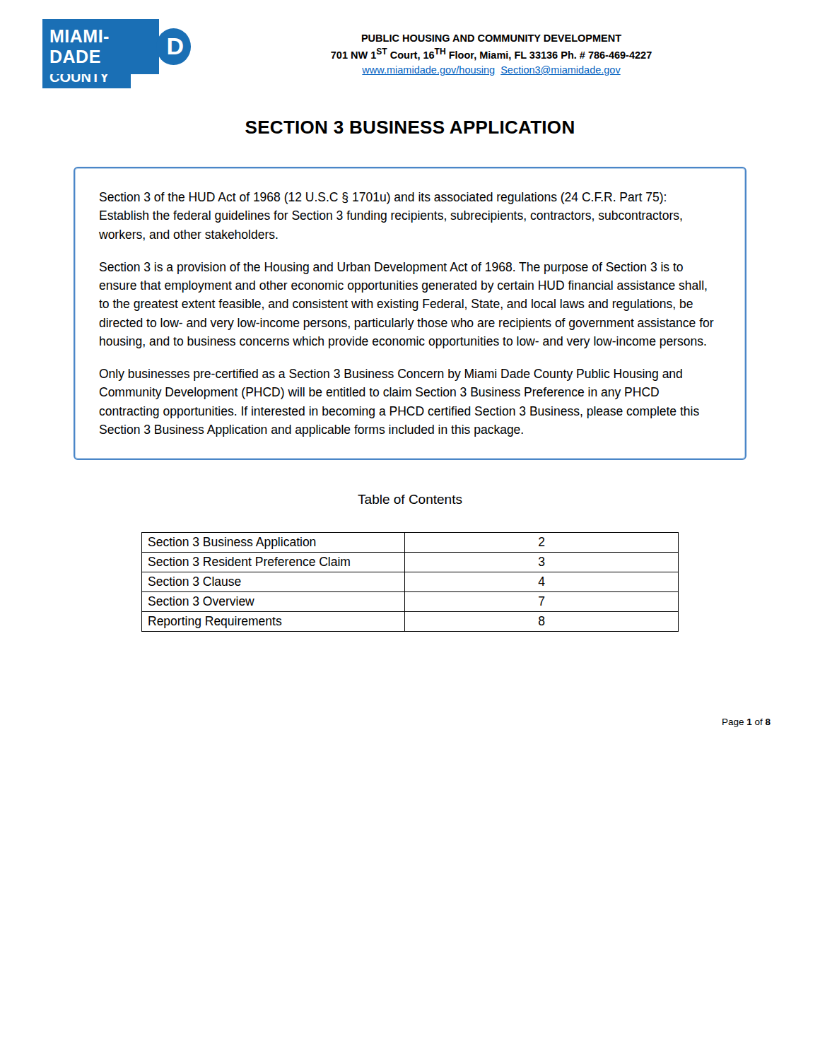MIAMI-DADE
COUNTY
PUBLIC HOUSING AND COMMUNITY DEVELOPMENT
701 NW 1ST Court, 16TH Floor, Miami, FL 33136 Ph. # 786-469-4227
www.miamidade.gov/housing Section3@miamidade.gov
SECTION 3 BUSINESS APPLICATION
Section 3 of the HUD Act of 1968 (12 U.S.C § 1701u) and its associated regulations (24 C.F.R. Part 75): Establish the federal guidelines for Section 3 funding recipients, subrecipients, contractors, subcontractors, workers, and other stakeholders.
Section 3 is a provision of the Housing and Urban Development Act of 1968. The purpose of Section 3 is to ensure that employment and other economic opportunities generated by certain HUD financial assistance shall, to the greatest extent feasible, and consistent with existing Federal, State, and local laws and regulations, be directed to low- and very low-income persons, particularly those who are recipients of government assistance for housing, and to business concerns which provide economic opportunities to low- and very low-income persons.
Only businesses pre-certified as a Section 3 Business Concern by Miami Dade County Public Housing and Community Development (PHCD) will be entitled to claim Section 3 Business Preference in any PHCD contracting opportunities. If interested in becoming a PHCD certified Section 3 Business, please complete this Section 3 Business Application and applicable forms included in this package.
Table of Contents
| Section 3 Business Application | 2 |
| Section 3 Resident Preference Claim | 3 |
| Section 3 Clause | 4 |
| Section 3 Overview | 7 |
| Reporting Requirements | 8 |
Page 1 of 8